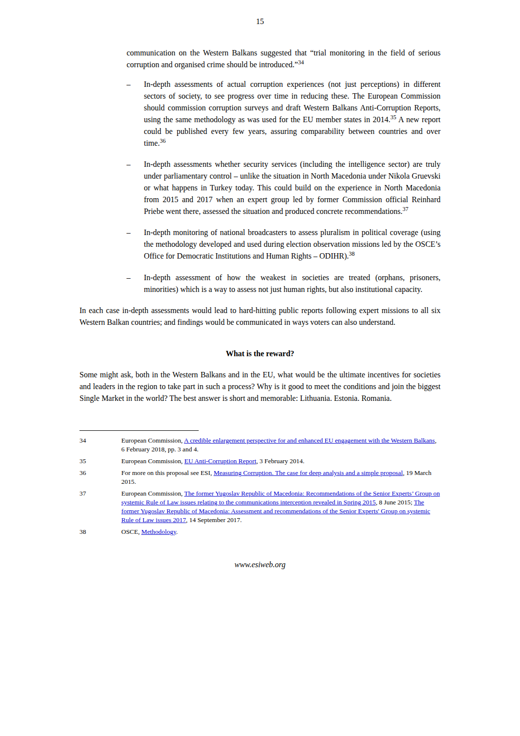15
communication on the Western Balkans suggested that “trial monitoring in the field of serious corruption and organised crime should be introduced.”34
In-depth assessments of actual corruption experiences (not just perceptions) in different sectors of society, to see progress over time in reducing these. The European Commission should commission corruption surveys and draft Western Balkans Anti-Corruption Reports, using the same methodology as was used for the EU member states in 2014.35 A new report could be published every few years, assuring comparability between countries and over time.36
In-depth assessments whether security services (including the intelligence sector) are truly under parliamentary control – unlike the situation in North Macedonia under Nikola Gruevski or what happens in Turkey today. This could build on the experience in North Macedonia from 2015 and 2017 when an expert group led by former Commission official Reinhard Priebe went there, assessed the situation and produced concrete recommendations.37
In-depth monitoring of national broadcasters to assess pluralism in political coverage (using the methodology developed and used during election observation missions led by the OSCE’s Office for Democratic Institutions and Human Rights – ODIHR).38
In-depth assessment of how the weakest in societies are treated (orphans, prisoners, minorities) which is a way to assess not just human rights, but also institutional capacity.
In each case in-depth assessments would lead to hard-hitting public reports following expert missions to all six Western Balkan countries; and findings would be communicated in ways voters can also understand.
What is the reward?
Some might ask, both in the Western Balkans and in the EU, what would be the ultimate incentives for societies and leaders in the region to take part in such a process? Why is it good to meet the conditions and join the biggest Single Market in the world? The best answer is short and memorable: Lithuania. Estonia. Romania.
| 34 | European Commission, A credible enlargement perspective for and enhanced EU engagement with the Western Balkans , 6 February 2018, pp. 3 and 4. |
| 35 | European Commission, EU Anti-Corruption Report , 3 February 2014. |
| 36 | For more on this proposal see ESI, Measuring Corruption. The case for deep analysis and a simple proposal , 19 March 2015. |
| 37 | European Commission, The former Yugoslav Republic of Macedonia: Recommendations of the Senior Experts’ Group on systemic Rule of Law issues relating to the communications interception revealed in Spring 2015 , 8 June 2015; The former Yugoslav Republic of Macedonia: Assessment and recommendations of the Senior Experts' Group on systemic Rule of Law issues 2017 , 14 September 2017. |
| 38 | OSCE, Methodology . |
www.esiweb.org